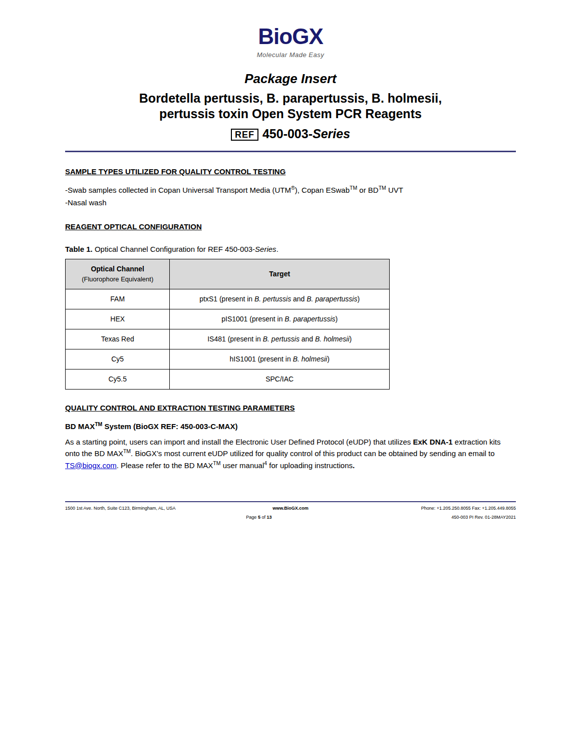Bio GX
Molecular Made Easy
Package Insert
Bordetella pertussis, B. parapertussis, B. holmesii,
pertussis toxin Open System PCR Reagents
REF450-003-Series
SAMPLE TYPES UTILIZED FOR QUALITY CONTROL TESTING
-Swab samples collected in Copan Universal Transport Media (UTM®), Copan ESwabTM or BDTM UVT
-Nasal wash
REAGENT OPTICAL CONFIGURATION
Table 1. Optical Channel Configuration for REF 450-003-Series.
| Optical Channel (Fluorophore Equivalent) | Target |
| --- | --- |
| FAM | ptxS1 (present in B. pertussis and B. parapertussis ) |
| HEX | pIS1001 (present in B. parapertussis ) |
| Texas Red | IS481 (present in B. pertussis and B. holmesii ) |
| Cy5 | hIS1001 (present in B. holmesii ) |
| Cy5.5 | SPC/IAC |
QUALITY CONTROL AND EXTRACTION TESTING PARAMETERS
BD MAXTM System (BioGX REF: 450-003-C-MAX)
As a starting point, users can import and install the Electronic User Defined Protocol (eUDP) that utilizes ExK DNA-1 extraction kits onto the BD MAXTM. BioGX’s most current eUDP utilized for quality control of this product can be obtained by sending an email to TS@biogx.com. Please refer to the BD MAXTM user manual4 for uploading instructions.
1500 1st Ave. North, Suite C123, Birmingham, AL, USA
www.BioGX.com
Phone: +1.205.250.8055 Fax: +1.205.449.8055
Page 5 of 13
450-003 PI Rev. 01-28MAY2021